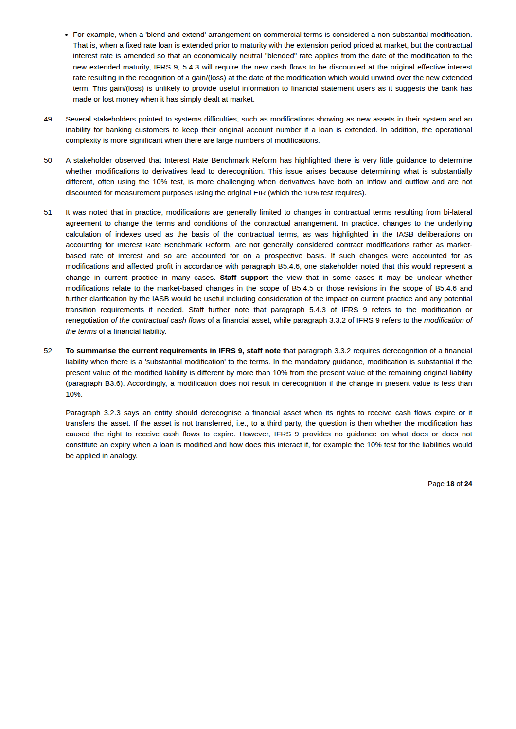For example, when a 'blend and extend' arrangement on commercial terms is considered a non-substantial modification. That is, when a fixed rate loan is extended prior to maturity with the extension period priced at market, but the contractual interest rate is amended so that an economically neutral "blended" rate applies from the date of the modification to the new extended maturity, IFRS 9, 5.4.3 will require the new cash flows to be discounted at the original effective interest rate resulting in the recognition of a gain/(loss) at the date of the modification which would unwind over the new extended term. This gain/(loss) is unlikely to provide useful information to financial statement users as it suggests the bank has made or lost money when it has simply dealt at market.
49
Several stakeholders pointed to systems difficulties, such as modifications showing as new assets in their system and an inability for banking customers to keep their original account number if a loan is extended. In addition, the operational complexity is more significant when there are large numbers of modifications.
50
A stakeholder observed that Interest Rate Benchmark Reform has highlighted there is very little guidance to determine whether modifications to derivatives lead to derecognition. This issue arises because determining what is substantially different, often using the 10% test, is more challenging when derivatives have both an inflow and outflow and are not discounted for measurement purposes using the original EIR (which the 10% test requires).
51
It was noted that in practice, modifications are generally limited to changes in contractual terms resulting from bi-lateral agreement to change the terms and conditions of the contractual arrangement. In practice, changes to the underlying calculation of indexes used as the basis of the contractual terms, as was highlighted in the IASB deliberations on accounting for Interest Rate Benchmark Reform, are not generally considered contract modifications rather as market-based rate of interest and so are accounted for on a prospective basis. If such changes were accounted for as modifications and affected profit in accordance with paragraph B5.4.6, one stakeholder noted that this would represent a change in current practice in many cases. Staff support the view that in some cases it may be unclear whether modifications relate to the market-based changes in the scope of B5.4.5 or those revisions in the scope of B5.4.6 and further clarification by the IASB would be useful including consideration of the impact on current practice and any potential transition requirements if needed. Staff further note that paragraph 5.4.3 of IFRS 9 refers to the modification or renegotiation of the contractual cash flows of a financial asset, while paragraph 3.3.2 of IFRS 9 refers to the modification of the terms of a financial liability.
52
To summarise the current requirements in IFRS 9, staff note that paragraph 3.3.2 requires derecognition of a financial liability when there is a 'substantial modification' to the terms. In the mandatory guidance, modification is substantial if the present value of the modified liability is different by more than 10% from the present value of the remaining original liability (paragraph B3.6). Accordingly, a modification does not result in derecognition if the change in present value is less than 10%.
Paragraph 3.2.3 says an entity should derecognise a financial asset when its rights to receive cash flows expire or it transfers the asset. If the asset is not transferred, i.e., to a third party, the question is then whether the modification has caused the right to receive cash flows to expire. However, IFRS 9 provides no guidance on what does or does not constitute an expiry when a loan is modified and how does this interact if, for example the 10% test for the liabilities would be applied in analogy.
Page 18 of 24